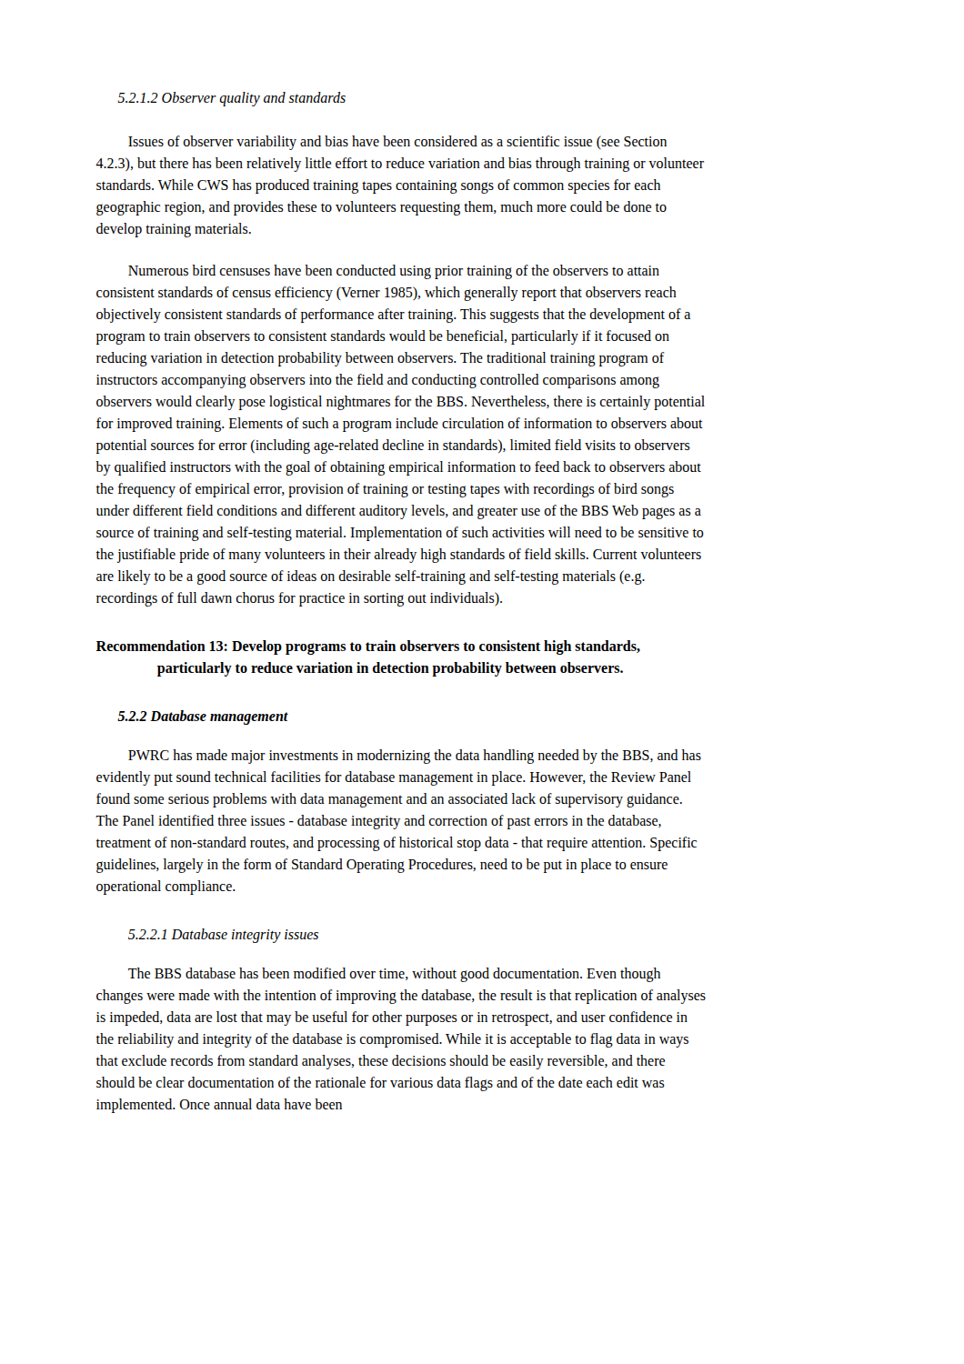5.2.1.2 Observer quality and standards
Issues of observer variability and bias have been considered as a scientific issue (see Section 4.2.3), but there has been relatively little effort to reduce variation and bias through training or volunteer standards. While CWS has produced training tapes containing songs of common species for each geographic region, and provides these to volunteers requesting them, much more could be done to develop training materials.
Numerous bird censuses have been conducted using prior training of the observers to attain consistent standards of census efficiency (Verner 1985), which generally report that observers reach objectively consistent standards of performance after training. This suggests that the development of a program to train observers to consistent standards would be beneficial, particularly if it focused on reducing variation in detection probability between observers. The traditional training program of instructors accompanying observers into the field and conducting controlled comparisons among observers would clearly pose logistical nightmares for the BBS. Nevertheless, there is certainly potential for improved training. Elements of such a program include circulation of information to observers about potential sources for error (including age-related decline in standards), limited field visits to observers by qualified instructors with the goal of obtaining empirical information to feed back to observers about the frequency of empirical error, provision of training or testing tapes with recordings of bird songs under different field conditions and different auditory levels, and greater use of the BBS Web pages as a source of training and self-testing material. Implementation of such activities will need to be sensitive to the justifiable pride of many volunteers in their already high standards of field skills. Current volunteers are likely to be a good source of ideas on desirable self-training and self-testing materials (e.g. recordings of full dawn chorus for practice in sorting out individuals).
Recommendation 13: Develop programs to train observers to consistent high standards, particularly to reduce variation in detection probability between observers.
5.2.2 Database management
PWRC has made major investments in modernizing the data handling needed by the BBS, and has evidently put sound technical facilities for database management in place. However, the Review Panel found some serious problems with data management and an associated lack of supervisory guidance. The Panel identified three issues - database integrity and correction of past errors in the database, treatment of non-standard routes, and processing of historical stop data - that require attention. Specific guidelines, largely in the form of Standard Operating Procedures, need to be put in place to ensure operational compliance.
5.2.2.1 Database integrity issues
The BBS database has been modified over time, without good documentation. Even though changes were made with the intention of improving the database, the result is that replication of analyses is impeded, data are lost that may be useful for other purposes or in retrospect, and user confidence in the reliability and integrity of the database is compromised. While it is acceptable to flag data in ways that exclude records from standard analyses, these decisions should be easily reversible, and there should be clear documentation of the rationale for various data flags and of the date each edit was implemented. Once annual data have been